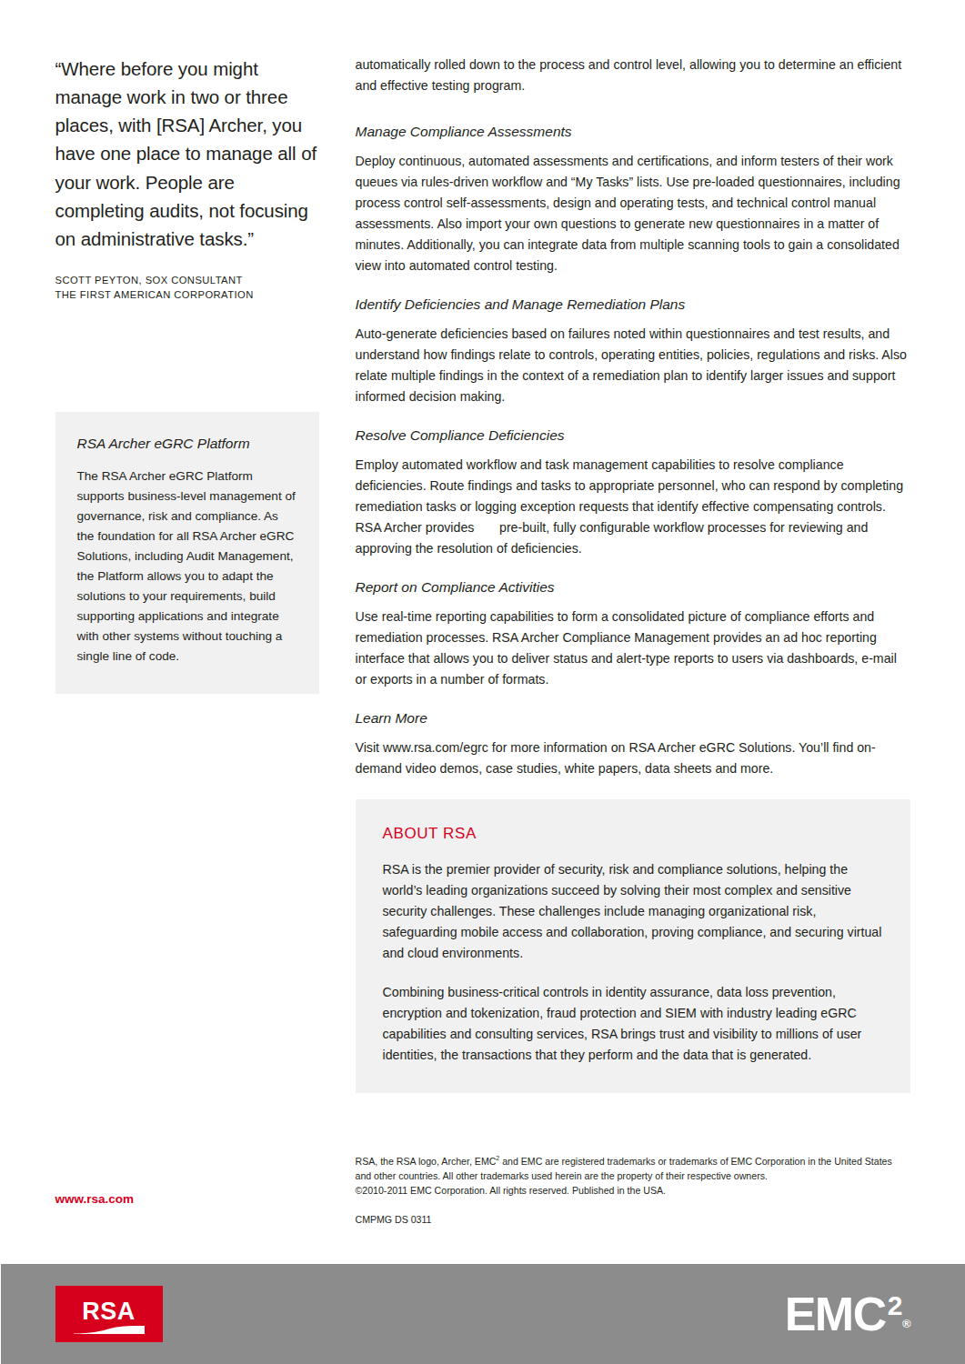“Where before you might manage work in two or three places, with [RSA] Archer, you have one place to manage all of your work. People are completing audits, not focusing on administrative tasks.”
Scott Peyton, SOX Consultant
The First American Corporation
RSA Archer eGRC Platform
The RSA Archer eGRC Platform supports business-level management of governance, risk and compliance. As the foundation for all RSA Archer eGRC Solutions, including Audit Management, the Platform allows you to adapt the solutions to your requirements, build supporting applications and integrate with other systems without touching a single line of code.
automatically rolled down to the process and control level, allowing you to determine an efficient and effective testing program.
Manage Compliance Assessments
Deploy continuous, automated assessments and certifications, and inform testers of their work queues via rules-driven workflow and “My Tasks” lists. Use pre-loaded questionnaires, including process control self-assessments, design and operating tests, and technical control manual assessments. Also import your own questions to generate new questionnaires in a matter of minutes. Additionally, you can integrate data from multiple scanning tools to gain a consolidated view into automated control testing.
Identify Deficiencies and Manage Remediation Plans
Auto-generate deficiencies based on failures noted within questionnaires and test results, and understand how findings relate to controls, operating entities, policies, regulations and risks. Also relate multiple findings in the context of a remediation plan to identify larger issues and support informed decision making.
Resolve Compliance Deficiencies
Employ automated workflow and task management capabilities to resolve compliance deficiencies. Route findings and tasks to appropriate personnel, who can respond by completing remediation tasks or logging exception requests that identify effective compensating controls. RSA Archer provides pre-built, fully configurable workflow processes for reviewing and approving the resolution of deficiencies.
Report on Compliance Activities
Use real-time reporting capabilities to form a consolidated picture of compliance efforts and remediation processes. RSA Archer Compliance Management provides an ad hoc reporting interface that allows you to deliver status and alert-type reports to users via dashboards, e-mail or exports in a number of formats.
Learn More
Visit www.rsa.com/egrc for more information on RSA Archer eGRC Solutions. You’ll find on-demand video demos, case studies, white papers, data sheets and more.
ABOUT RSA
RSA is the premier provider of security, risk and compliance solutions, helping the world’s leading organizations succeed by solving their most complex and sensitive security challenges. These challenges include managing organizational risk, safeguarding mobile access and collaboration, proving compliance, and securing virtual and cloud environments.
Combining business-critical controls in identity assurance, data loss prevention, encryption and tokenization, fraud protection and SIEM with industry leading eGRC capabilities and consulting services, RSA brings trust and visibility to millions of user identities, the transactions that they perform and the data that is generated.
www.rsa.com
RSA, the RSA logo, Archer, EMC2 and EMC are registered trademarks or trademarks of EMC Corporation in the United States and other countries. All other trademarks used herein are the property of their respective owners.
©2010-2011 EMC Corporation. All rights reserved. Published in the USA.
CMPMG DS 0311
RSA
EMC 2®